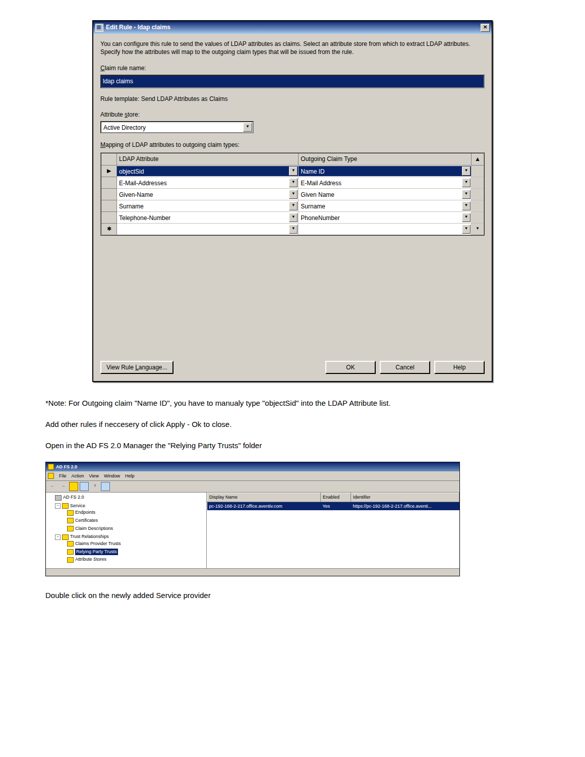Edit Rule - ldap claims ✕
You can configure this rule to send the values of LDAP attributes as claims. Select an attribute store from which to extract LDAP attributes. Specify how the attributes will map to the outgoing claim types that will be issued from the rule.
Claim rule name:
ldap claims
Rule template: Send LDAP Attributes as Claims
Attribute store:
Active Directory ▼
Mapping of LDAP attributes to outgoing claim types:
| | LDAP Attribute | Outgoing Claim Type | ▲ |
| --- | --- | --- | --- |
| ▶ | objectSid ▼ | Name ID ▼ | |
| | E-Mail-Addresses ▼ | E-Mail Address ▼ | |
| | Given-Name ▼ | Given Name ▼ | |
| | Surname ▼ | Surname ▼ | |
| | Telephone-Number ▼ | PhoneNumber ▼ | |
| ✱ | ▼ | ▼ | ▼ |
View Rule Language...
OK Cancel Help
*Note: For Outgoing claim "Name ID", you have to manualy type "objectSid" into the LDAP Attribute list.
Add other rules if neccesery of click Apply - Ok to close.
Open in the AD FS 2.0 Manager the "Relying Party Trusts" folder
AD FS 2.0
File Action View Window Help
← → ?
AD FS 2.0
− Service
Endpoints
Certificates
Claim Descriptions
− Trust Relationships
Claims Provider Trusts
Relying Party Trusts
Attribute Stores
| Display Name | Enabled | Identifier |
| --- | --- | --- |
| pc-192-168-2-217.office.aventiv.com | Yes | https://pc-192-168-2-217.office.aventi... |
Double click on the newly added Service provider